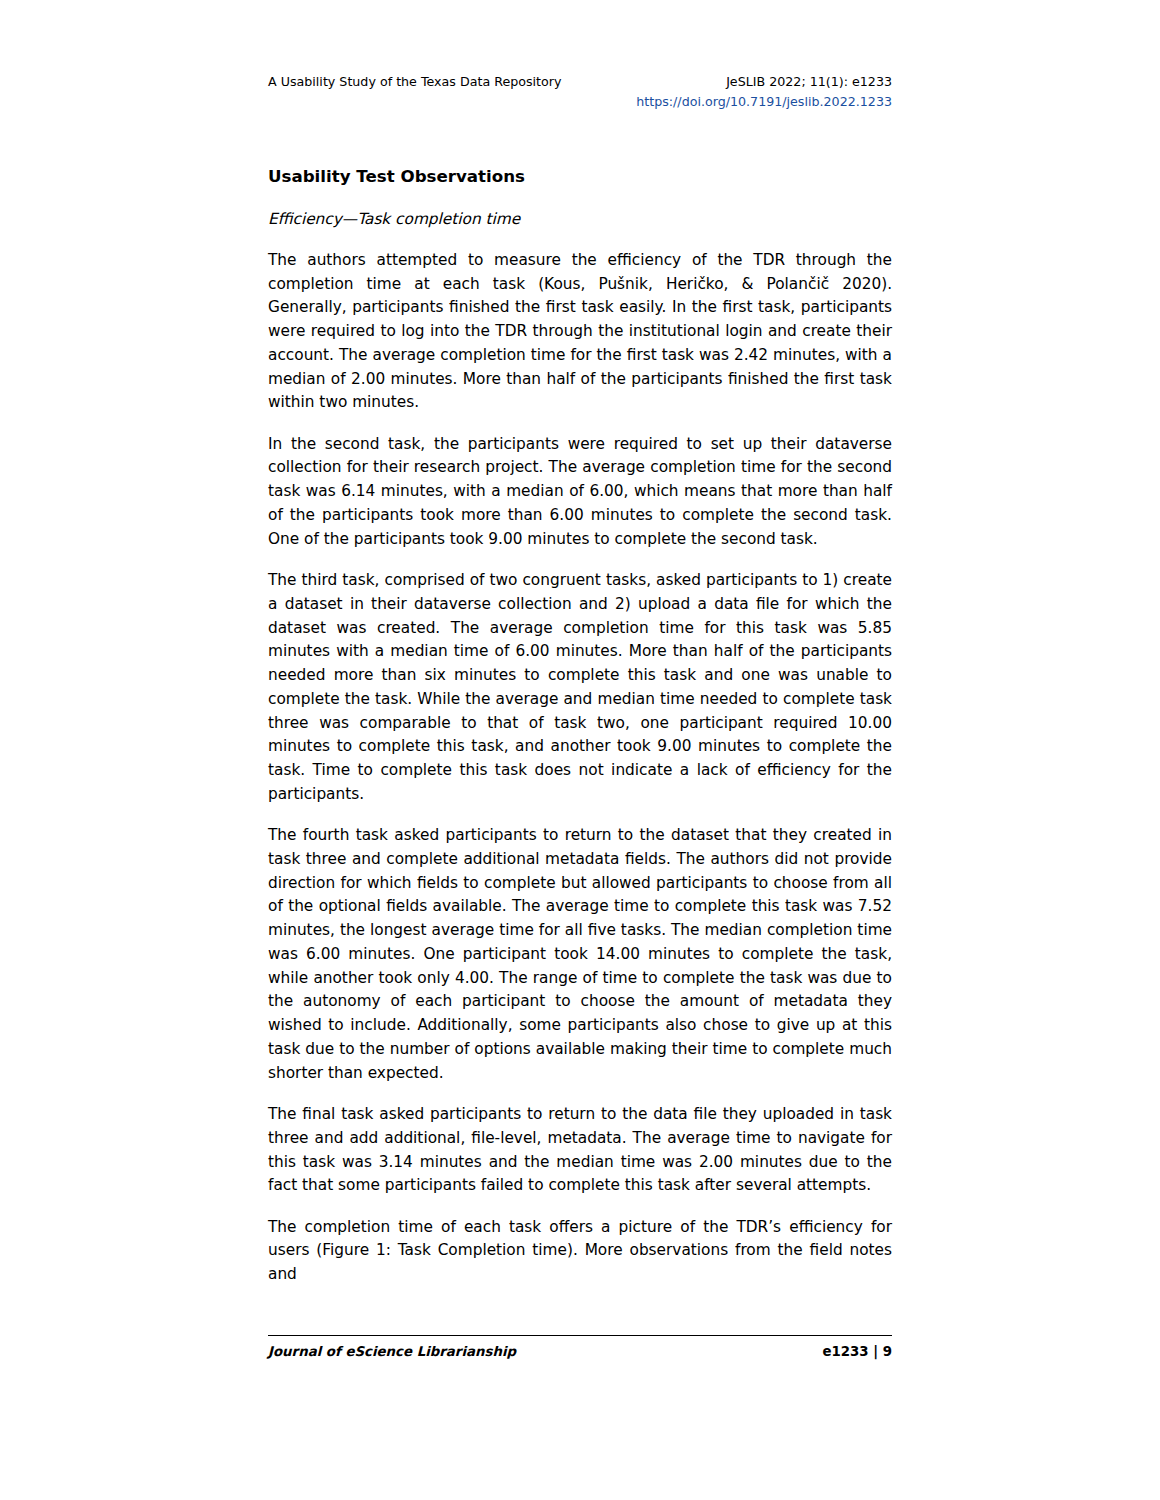A Usability Study of the Texas Data Repository
JeSLIB 2022; 11(1): e1233
https://doi.org/10.7191/jeslib.2022.1233
Usability Test Observations
Efficiency—Task completion time
The authors attempted to measure the efficiency of the TDR through the completion time at each task (Kous, Pušnik, Heričko, & Polančič 2020). Generally, participants finished the first task easily. In the first task, participants were required to log into the TDR through the institutional login and create their account. The average completion time for the first task was 2.42 minutes, with a median of 2.00 minutes. More than half of the participants finished the first task within two minutes.
In the second task, the participants were required to set up their dataverse collection for their research project. The average completion time for the second task was 6.14 minutes, with a median of 6.00, which means that more than half of the participants took more than 6.00 minutes to complete the second task. One of the participants took 9.00 minutes to complete the second task.
The third task, comprised of two congruent tasks, asked participants to 1) create a dataset in their dataverse collection and 2) upload a data file for which the dataset was created. The average completion time for this task was 5.85 minutes with a median time of 6.00 minutes. More than half of the participants needed more than six minutes to complete this task and one was unable to complete the task. While the average and median time needed to complete task three was comparable to that of task two, one participant required 10.00 minutes to complete this task, and another took 9.00 minutes to complete the task. Time to complete this task does not indicate a lack of efficiency for the participants.
The fourth task asked participants to return to the dataset that they created in task three and complete additional metadata fields. The authors did not provide direction for which fields to complete but allowed participants to choose from all of the optional fields available. The average time to complete this task was 7.52 minutes, the longest average time for all five tasks. The median completion time was 6.00 minutes. One participant took 14.00 minutes to complete the task, while another took only 4.00. The range of time to complete the task was due to the autonomy of each participant to choose the amount of metadata they wished to include. Additionally, some participants also chose to give up at this task due to the number of options available making their time to complete much shorter than expected.
The final task asked participants to return to the data file they uploaded in task three and add additional, file-level, metadata. The average time to navigate for this task was 3.14 minutes and the median time was 2.00 minutes due to the fact that some participants failed to complete this task after several attempts.
The completion time of each task offers a picture of the TDR’s efficiency for users (Figure 1: Task Completion time). More observations from the field notes and
Journal of eScience Librarianship
e1233 | 9